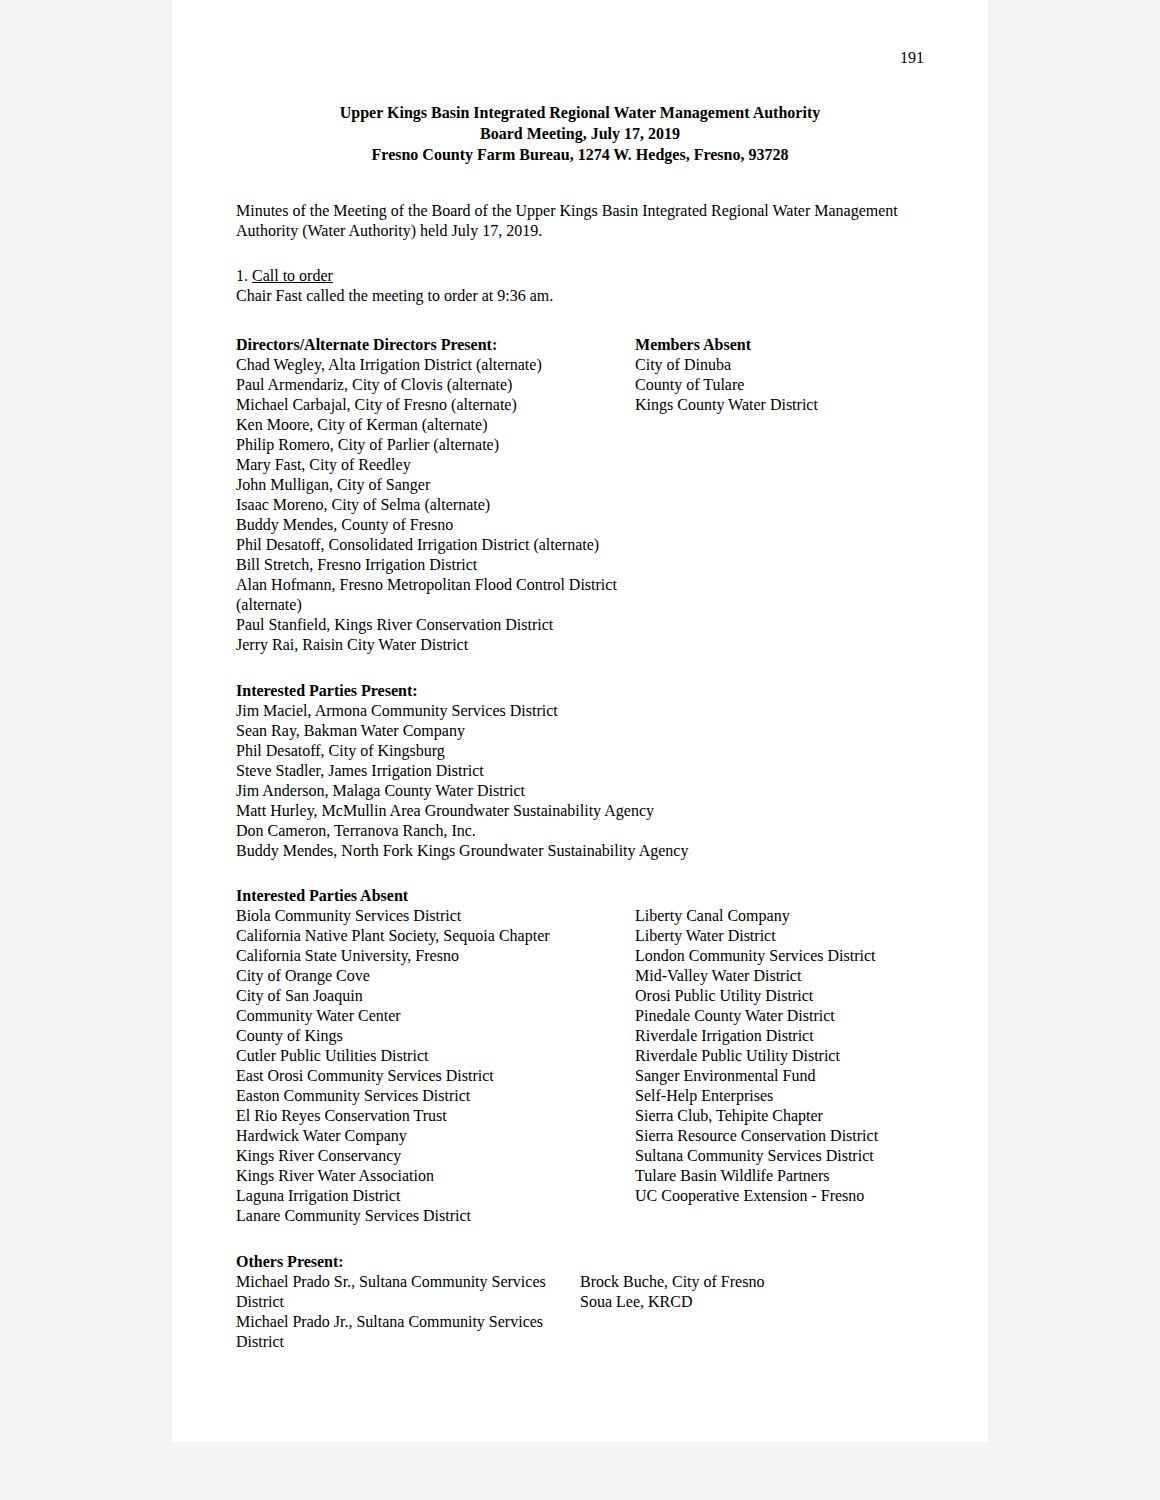191
Upper Kings Basin Integrated Regional Water Management Authority
Board Meeting, July 17, 2019
Fresno County Farm Bureau, 1274 W. Hedges, Fresno, 93728
Minutes of the Meeting of the Board of the Upper Kings Basin Integrated Regional Water Management Authority (Water Authority) held July 17, 2019.
1. Call to order
Chair Fast called the meeting to order at 9:36 am.
Directors/Alternate Directors Present:
Chad Wegley, Alta Irrigation District (alternate)
Paul Armendariz, City of Clovis (alternate)
Michael Carbajal, City of Fresno (alternate)
Ken Moore, City of Kerman (alternate)
Philip Romero, City of Parlier (alternate)
Mary Fast, City of Reedley
John Mulligan, City of Sanger
Isaac Moreno, City of Selma (alternate)
Buddy Mendes, County of Fresno
Phil Desatoff, Consolidated Irrigation District (alternate)
Bill Stretch, Fresno Irrigation District
Alan Hofmann, Fresno Metropolitan Flood Control District (alternate)
Paul Stanfield, Kings River Conservation District
Jerry Rai, Raisin City Water District
Members Absent
City of Dinuba
County of Tulare
Kings County Water District
Interested Parties Present:
Jim Maciel, Armona Community Services District
Sean Ray, Bakman Water Company
Phil Desatoff, City of Kingsburg
Steve Stadler, James Irrigation District
Jim Anderson, Malaga County Water District
Matt Hurley, McMullin Area Groundwater Sustainability Agency
Don Cameron, Terranova Ranch, Inc.
Buddy Mendes, North Fork Kings Groundwater Sustainability Agency
Interested Parties Absent
Biola Community Services District
California Native Plant Society, Sequoia Chapter
California State University, Fresno
City of Orange Cove
City of San Joaquin
Community Water Center
County of Kings
Cutler Public Utilities District
East Orosi Community Services District
Easton Community Services District
El Rio Reyes Conservation Trust
Hardwick Water Company
Kings River Conservancy
Kings River Water Association
Laguna Irrigation District
Lanare Community Services District
Liberty Canal Company
Liberty Water District
London Community Services District
Mid-Valley Water District
Orosi Public Utility District
Pinedale County Water District
Riverdale Irrigation District
Riverdale Public Utility District
Sanger Environmental Fund
Self-Help Enterprises
Sierra Club, Tehipite Chapter
Sierra Resource Conservation District
Sultana Community Services District
Tulare Basin Wildlife Partners
UC Cooperative Extension - Fresno
Others Present:
Michael Prado Sr., Sultana Community Services District
Michael Prado Jr., Sultana Community Services District
Brock Buche, City of Fresno
Soua Lee, KRCD